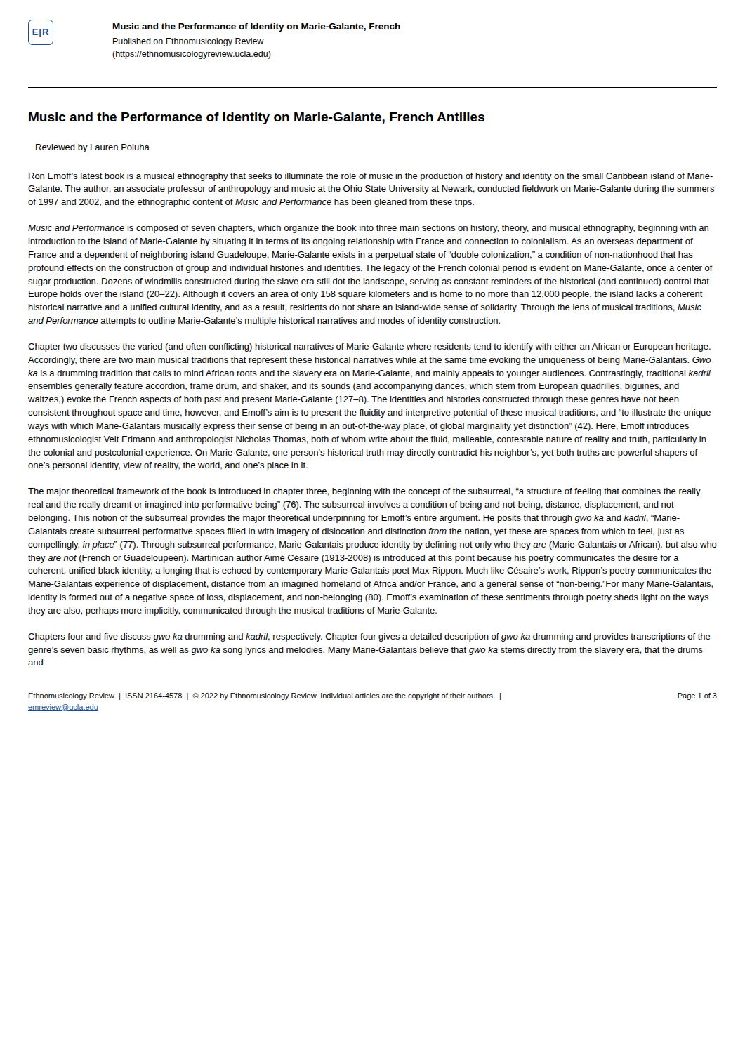E|R
Music and the Performance of Identity on Marie-Galante, French
Published on Ethnomusicology Review
(https://ethnomusicologyreview.ucla.edu)
Music and the Performance of Identity on Marie-Galante, French Antilles
Reviewed by Lauren Poluha
Ron Emoff’s latest book is a musical ethnography that seeks to illuminate the role of music in the production of history and identity on the small Caribbean island of Marie-Galante. The author, an associate professor of anthropology and music at the Ohio State University at Newark, conducted fieldwork on Marie-Galante during the summers of 1997 and 2002, and the ethnographic content of Music and Performance has been gleaned from these trips.
Music and Performance is composed of seven chapters, which organize the book into three main sections on history, theory, and musical ethnography, beginning with an introduction to the island of Marie-Galante by situating it in terms of its ongoing relationship with France and connection to colonialism. As an overseas department of France and a dependent of neighboring island Guadeloupe, Marie-Galante exists in a perpetual state of “double colonization,” a condition of non-nationhood that has profound effects on the construction of group and individual histories and identities. The legacy of the French colonial period is evident on Marie-Galante, once a center of sugar production. Dozens of windmills constructed during the slave era still dot the landscape, serving as constant reminders of the historical (and continued) control that Europe holds over the island (20–22). Although it covers an area of only 158 square kilometers and is home to no more than 12,000 people, the island lacks a coherent historical narrative and a unified cultural identity, and as a result, residents do not share an island-wide sense of solidarity. Through the lens of musical traditions, Music and Performance attempts to outline Marie-Galante’s multiple historical narratives and modes of identity construction.
Chapter two discusses the varied (and often conflicting) historical narratives of Marie-Galante where residents tend to identify with either an African or European heritage. Accordingly, there are two main musical traditions that represent these historical narratives while at the same time evoking the uniqueness of being Marie-Galantais. Gwo ka is a drumming tradition that calls to mind African roots and the slavery era on Marie-Galante, and mainly appeals to younger audiences. Contrastingly, traditional kadril ensembles generally feature accordion, frame drum, and shaker, and its sounds (and accompanying dances, which stem from European quadrilles, biguines, and waltzes,) evoke the French aspects of both past and present Marie-Galante (127–8). The identities and histories constructed through these genres have not been consistent throughout space and time, however, and Emoff’s aim is to present the fluidity and interpretive potential of these musical traditions, and “to illustrate the unique ways with which Marie-Galantais musically express their sense of being in an out-of-the-way place, of global marginality yet distinction” (42). Here, Emoff introduces ethnomusicologist Veit Erlmann and anthropologist Nicholas Thomas, both of whom write about the fluid, malleable, contestable nature of reality and truth, particularly in the colonial and postcolonial experience. On Marie-Galante, one person’s historical truth may directly contradict his neighbor’s, yet both truths are powerful shapers of one’s personal identity, view of reality, the world, and one’s place in it.
The major theoretical framework of the book is introduced in chapter three, beginning with the concept of the subsurreal, “a structure of feeling that combines the really real and the really dreamt or imagined into performative being” (76). The subsurreal involves a condition of being and not-being, distance, displacement, and not-belonging. This notion of the subsurreal provides the major theoretical underpinning for Emoff’s entire argument. He posits that through gwo ka and kadril, “Marie-Galantais create subsurreal performative spaces filled in with imagery of dislocation and distinction from the nation, yet these are spaces from which to feel, just as compellingly, in place” (77). Through subsurreal performance, Marie-Galantais produce identity by defining not only who they are (Marie-Galantais or African), but also who they are not (French or Guadeloupeén). Martinican author Aimé Césaire (1913-2008) is introduced at this point because his poetry communicates the desire for a coherent, unified black identity, a longing that is echoed by contemporary Marie-Galantais poet Max Rippon. Much like Césaire’s work, Rippon’s poetry communicates the Marie-Galantais experience of displacement, distance from an imagined homeland of Africa and/or France, and a general sense of “non-being.”For many Marie-Galantais, identity is formed out of a negative space of loss, displacement, and non-belonging (80). Emoff’s examination of these sentiments through poetry sheds light on the ways they are also, perhaps more implicitly, communicated through the musical traditions of Marie-Galante.
Chapters four and five discuss gwo ka drumming and kadril, respectively. Chapter four gives a detailed description of gwo ka drumming and provides transcriptions of the genre’s seven basic rhythms, as well as gwo ka song lyrics and melodies. Many Marie-Galantais believe that gwo ka stems directly from the slavery era, that the drums and
Ethnomusicology Review | ISSN 2164-4578 | © 2022 by Ethnomusicology Review. Individual articles are the copyright of their authors. |
emreview@ucla.edu
Page 1 of 3